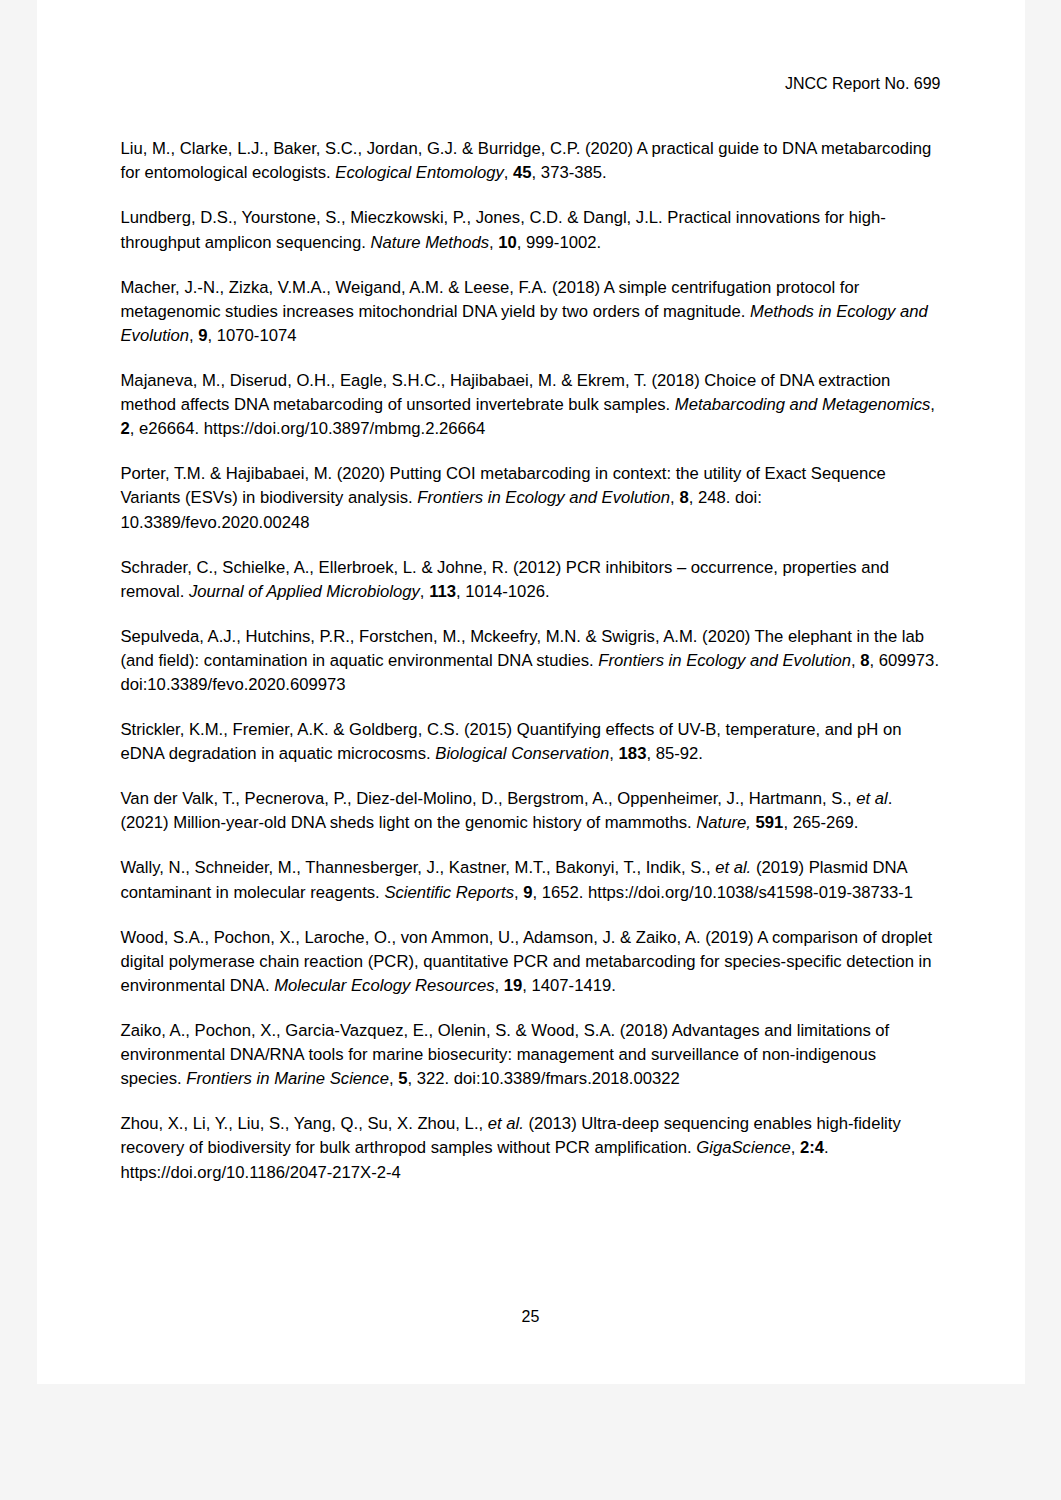JNCC Report No. 699
Liu, M., Clarke, L.J., Baker, S.C., Jordan, G.J. & Burridge, C.P. (2020) A practical guide to DNA metabarcoding for entomological ecologists. Ecological Entomology, 45, 373-385.
Lundberg, D.S., Yourstone, S., Mieczkowski, P., Jones, C.D. & Dangl, J.L. Practical innovations for high-throughput amplicon sequencing. Nature Methods, 10, 999-1002.
Macher, J.-N., Zizka, V.M.A., Weigand, A.M. & Leese, F.A. (2018) A simple centrifugation protocol for metagenomic studies increases mitochondrial DNA yield by two orders of magnitude. Methods in Ecology and Evolution, 9, 1070-1074
Majaneva, M., Diserud, O.H., Eagle, S.H.C., Hajibabaei, M. & Ekrem, T. (2018) Choice of DNA extraction method affects DNA metabarcoding of unsorted invertebrate bulk samples. Metabarcoding and Metagenomics, 2, e26664. https://doi.org/10.3897/mbmg.2.26664
Porter, T.M. & Hajibabaei, M. (2020) Putting COI metabarcoding in context: the utility of Exact Sequence Variants (ESVs) in biodiversity analysis. Frontiers in Ecology and Evolution, 8, 248. doi: 10.3389/fevo.2020.00248
Schrader, C., Schielke, A., Ellerbroek, L. & Johne, R. (2012) PCR inhibitors – occurrence, properties and removal. Journal of Applied Microbiology, 113, 1014-1026.
Sepulveda, A.J., Hutchins, P.R., Forstchen, M., Mckeefry, M.N. & Swigris, A.M. (2020) The elephant in the lab (and field): contamination in aquatic environmental DNA studies. Frontiers in Ecology and Evolution, 8, 609973. doi:10.3389/fevo.2020.609973
Strickler, K.M., Fremier, A.K. & Goldberg, C.S. (2015) Quantifying effects of UV-B, temperature, and pH on eDNA degradation in aquatic microcosms. Biological Conservation, 183, 85-92.
Van der Valk, T., Pecnerova, P., Diez-del-Molino, D., Bergstrom, A., Oppenheimer, J., Hartmann, S., et al. (2021) Million-year-old DNA sheds light on the genomic history of mammoths. Nature, 591, 265-269.
Wally, N., Schneider, M., Thannesberger, J., Kastner, M.T., Bakonyi, T., Indik, S., et al. (2019) Plasmid DNA contaminant in molecular reagents. Scientific Reports, 9, 1652. https://doi.org/10.1038/s41598-019-38733-1
Wood, S.A., Pochon, X., Laroche, O., von Ammon, U., Adamson, J. & Zaiko, A. (2019) A comparison of droplet digital polymerase chain reaction (PCR), quantitative PCR and metabarcoding for species-specific detection in environmental DNA. Molecular Ecology Resources, 19, 1407-1419.
Zaiko, A., Pochon, X., Garcia-Vazquez, E., Olenin, S. & Wood, S.A. (2018) Advantages and limitations of environmental DNA/RNA tools for marine biosecurity: management and surveillance of non-indigenous species. Frontiers in Marine Science, 5, 322. doi:10.3389/fmars.2018.00322
Zhou, X., Li, Y., Liu, S., Yang, Q., Su, X. Zhou, L., et al. (2013) Ultra-deep sequencing enables high-fidelity recovery of biodiversity for bulk arthropod samples without PCR amplification. GigaScience, 2:4. https://doi.org/10.1186/2047-217X-2-4
25